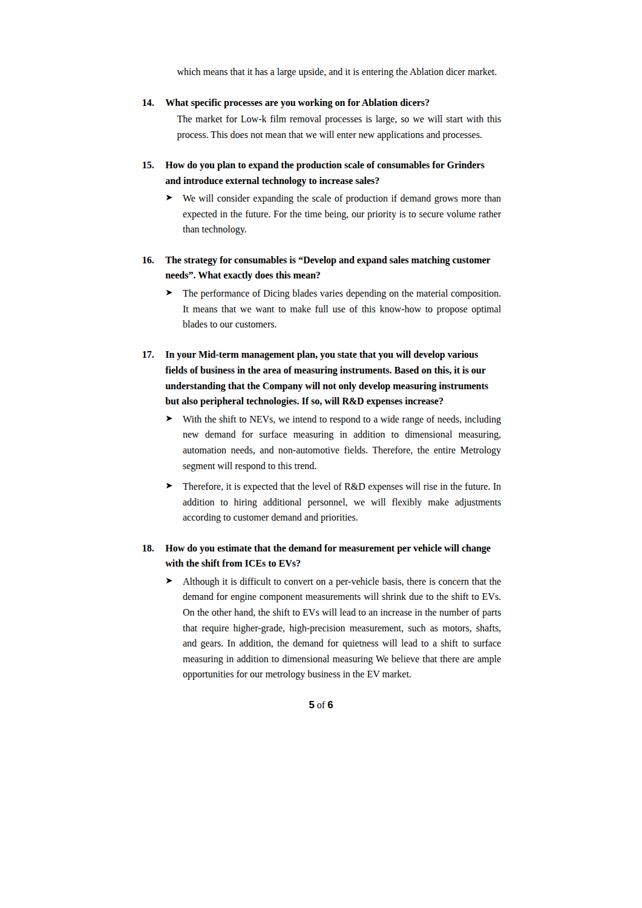which means that it has a large upside, and it is entering the Ablation dicer market.
14.
What specific processes are you working on for Ablation dicers?
The market for Low-k film removal processes is large, so we will start with this process. This does not mean that we will enter new applications and processes.
15.
How do you plan to expand the production scale of consumables for Grinders and introduce external technology to increase sales?
➤ We will consider expanding the scale of production if demand grows more than expected in the future. For the time being, our priority is to secure volume rather than technology.
16.
The strategy for consumables is “Develop and expand sales matching customer needs”. What exactly does this mean?
➤ The performance of Dicing blades varies depending on the material composition. It means that we want to make full use of this know-how to propose optimal blades to our customers.
17.
In your Mid-term management plan, you state that you will develop various fields of business in the area of measuring instruments. Based on this, it is our understanding that the Company will not only develop measuring instruments but also peripheral technologies. If so, will R&D expenses increase?
➤ With the shift to NEVs, we intend to respond to a wide range of needs, including new demand for surface measuring in addition to dimensional measuring, automation needs, and non-automotive fields. Therefore, the entire Metrology segment will respond to this trend.
➤ Therefore, it is expected that the level of R&D expenses will rise in the future. In addition to hiring additional personnel, we will flexibly make adjustments according to customer demand and priorities.
18.
How do you estimate that the demand for measurement per vehicle will change with the shift from ICEs to EVs?
➤ Although it is difficult to convert on a per-vehicle basis, there is concern that the demand for engine component measurements will shrink due to the shift to EVs. On the other hand, the shift to EVs will lead to an increase in the number of parts that require higher-grade, high-precision measurement, such as motors, shafts, and gears. In addition, the demand for quietness will lead to a shift to surface measuring in addition to dimensional measuring We believe that there are ample opportunities for our metrology business in the EV market.
5 of 6